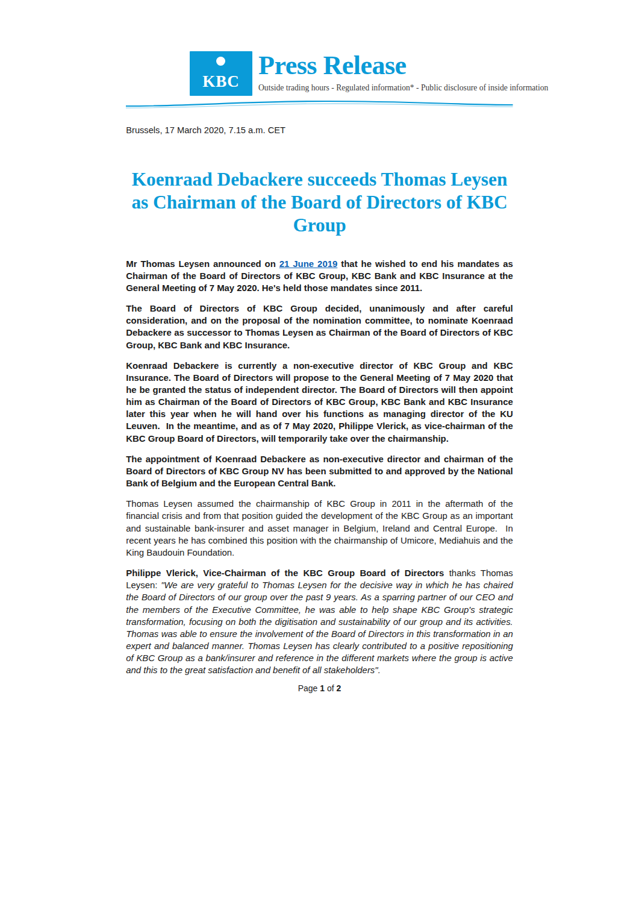KBC
Press Release
Outside trading hours - Regulated information* - Public disclosure of inside information
Brussels, 17 March 2020, 7.15 a.m. CET
Koenraad Debackere succeeds Thomas Leysen as Chairman of the Board of Directors of KBC Group
Mr Thomas Leysen announced on 21 June 2019 that he wished to end his mandates as Chairman of the Board of Directors of KBC Group, KBC Bank and KBC Insurance at the General Meeting of 7 May 2020. He's held those mandates since 2011.
The Board of Directors of KBC Group decided, unanimously and after careful consideration, and on the proposal of the nomination committee, to nominate Koenraad Debackere as successor to Thomas Leysen as Chairman of the Board of Directors of KBC Group, KBC Bank and KBC Insurance.
Koenraad Debackere is currently a non-executive director of KBC Group and KBC Insurance. The Board of Directors will propose to the General Meeting of 7 May 2020 that he be granted the status of independent director. The Board of Directors will then appoint him as Chairman of the Board of Directors of KBC Group, KBC Bank and KBC Insurance later this year when he will hand over his functions as managing director of the KU Leuven. In the meantime, and as of 7 May 2020, Philippe Vlerick, as vice-chairman of the KBC Group Board of Directors, will temporarily take over the chairmanship.
The appointment of Koenraad Debackere as non-executive director and chairman of the Board of Directors of KBC Group NV has been submitted to and approved by the National Bank of Belgium and the European Central Bank.
Thomas Leysen assumed the chairmanship of KBC Group in 2011 in the aftermath of the financial crisis and from that position guided the development of the KBC Group as an important and sustainable bank-insurer and asset manager in Belgium, Ireland and Central Europe. In recent years he has combined this position with the chairmanship of Umicore, Mediahuis and the King Baudouin Foundation.
Philippe Vlerick, Vice-Chairman of the KBC Group Board of Directors thanks Thomas Leysen: "We are very grateful to Thomas Leysen for the decisive way in which he has chaired the Board of Directors of our group over the past 9 years. As a sparring partner of our CEO and the members of the Executive Committee, he was able to help shape KBC Group's strategic transformation, focusing on both the digitisation and sustainability of our group and its activities. Thomas was able to ensure the involvement of the Board of Directors in this transformation in an expert and balanced manner. Thomas Leysen has clearly contributed to a positive repositioning of KBC Group as a bank/insurer and reference in the different markets where the group is active and this to the great satisfaction and benefit of all stakeholders".
Page 1 of 2